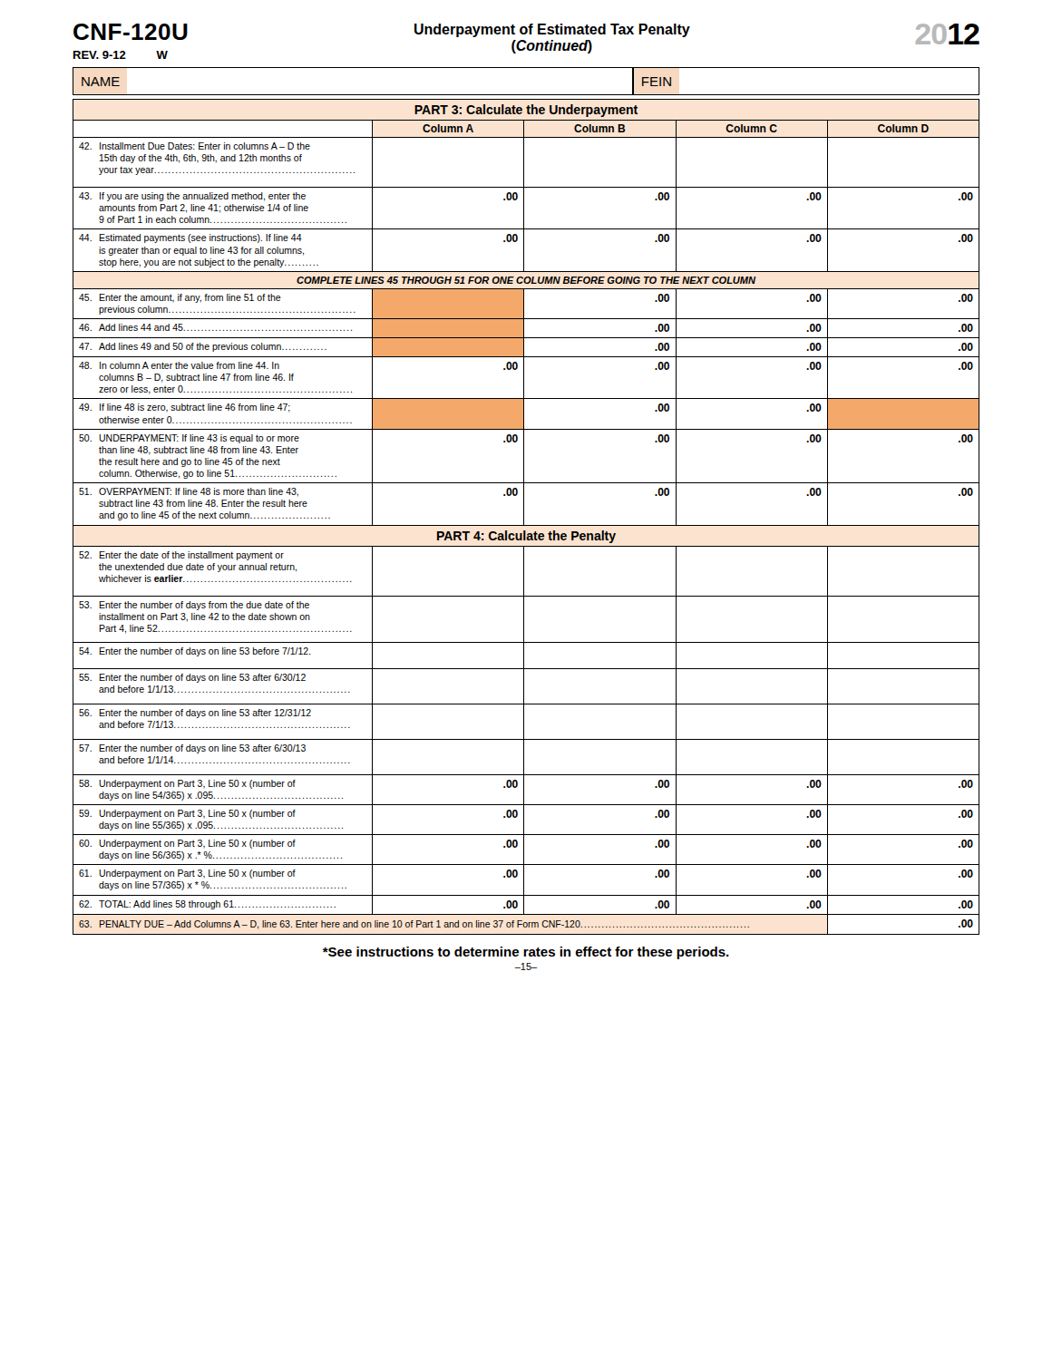CNF-120U
REV. 9-12 W
Underpayment of Estimated Tax Penalty
(Continued)
2012
NAME
FEIN
| PART 3: Calculate the Underpayment |
| | Column A | Column B | Column C | Column D |
| 42. Installment Due Dates: Enter in columns A – D the 15th day of the 4th, 6th, 9th, and 12th months of your tax year ......................................................... | | | | |
| 43. If you are using the annualized method, enter the amounts from Part 2, line 41; otherwise 1/4 of line 9 of Part 1 in each column ....................................... | .00 | .00 | .00 | .00 |
| 44. Estimated payments (see instructions). If line 44 is greater than or equal to line 43 for all columns, stop here, you are not subject to the penalty .......... | .00 | .00 | .00 | .00 |
| COMPLETE LINES 45 THROUGH 51 FOR ONE COLUMN BEFORE GOING TO THE NEXT COLUMN |
| 45. Enter the amount, if any, from line 51 of the previous column ..................................................... | | .00 | .00 | .00 |
| 46. Add lines 44 and 45 ................................................ | | .00 | .00 | .00 |
| 47. Add lines 49 and 50 of the previous column ............. | | .00 | .00 | .00 |
| 48. In column A enter the value from line 44. In columns B – D, subtract line 47 from line 46. If zero or less, enter 0 ................................................ | .00 | .00 | .00 | .00 |
| 49. If line 48 is zero, subtract line 46 from line 47; otherwise enter 0 ................................................... | | .00 | .00 | |
| 50. UNDERPAYMENT: If line 43 is equal to or more than line 48, subtract line 48 from line 43. Enter the result here and go to line 45 of the next column. Otherwise, go to line 51 ............................. | .00 | .00 | .00 | .00 |
| 51. OVERPAYMENT: If line 48 is more than line 43, subtract line 43 from line 48. Enter the result here and go to line 45 of the next column ....................... | .00 | .00 | .00 | .00 |
| PART 4: Calculate the Penalty |
| 52. Enter the date of the installment payment or the unextended due date of your annual return, whichever is earlier ................................................ | | | | |
| 53. Enter the number of days from the due date of the installment on Part 3, line 42 to the date shown on Part 4, line 52 ....................................................... | | | | |
| 54. Enter the number of days on line 53 before 7/1/12. | | | | |
| 55. Enter the number of days on line 53 after 6/30/12 and before 1/1/13 .................................................. | | | | |
| 56. Enter the number of days on line 53 after 12/31/12 and before 7/1/13 .................................................. | | | | |
| 57. Enter the number of days on line 53 after 6/30/13 and before 1/1/14 .................................................. | | | | |
| 58. Underpayment on Part 3, Line 50 x (number of days on line 54/365) x .095 ..................................... | .00 | .00 | .00 | .00 |
| 59. Underpayment on Part 3, Line 50 x (number of days on line 55/365) x .095 ..................................... | .00 | .00 | .00 | .00 |
| 60. Underpayment on Part 3, Line 50 x (number of days on line 56/365) x .* % ..................................... | .00 | .00 | .00 | .00 |
| 61. Underpayment on Part 3, Line 50 x (number of days on line 57/365) x * % ....................................... | .00 | .00 | .00 | .00 |
| 62. TOTAL: Add lines 58 through 61 ............................. | .00 | .00 | .00 | .00 |
| 63. PENALTY DUE – Add Columns A – D, line 63. Enter here and on line 10 of Part 1 and on line 37 of Form CNF-120 ................................................ | .00 |
*See instructions to determine rates in effect for these periods.
–15–